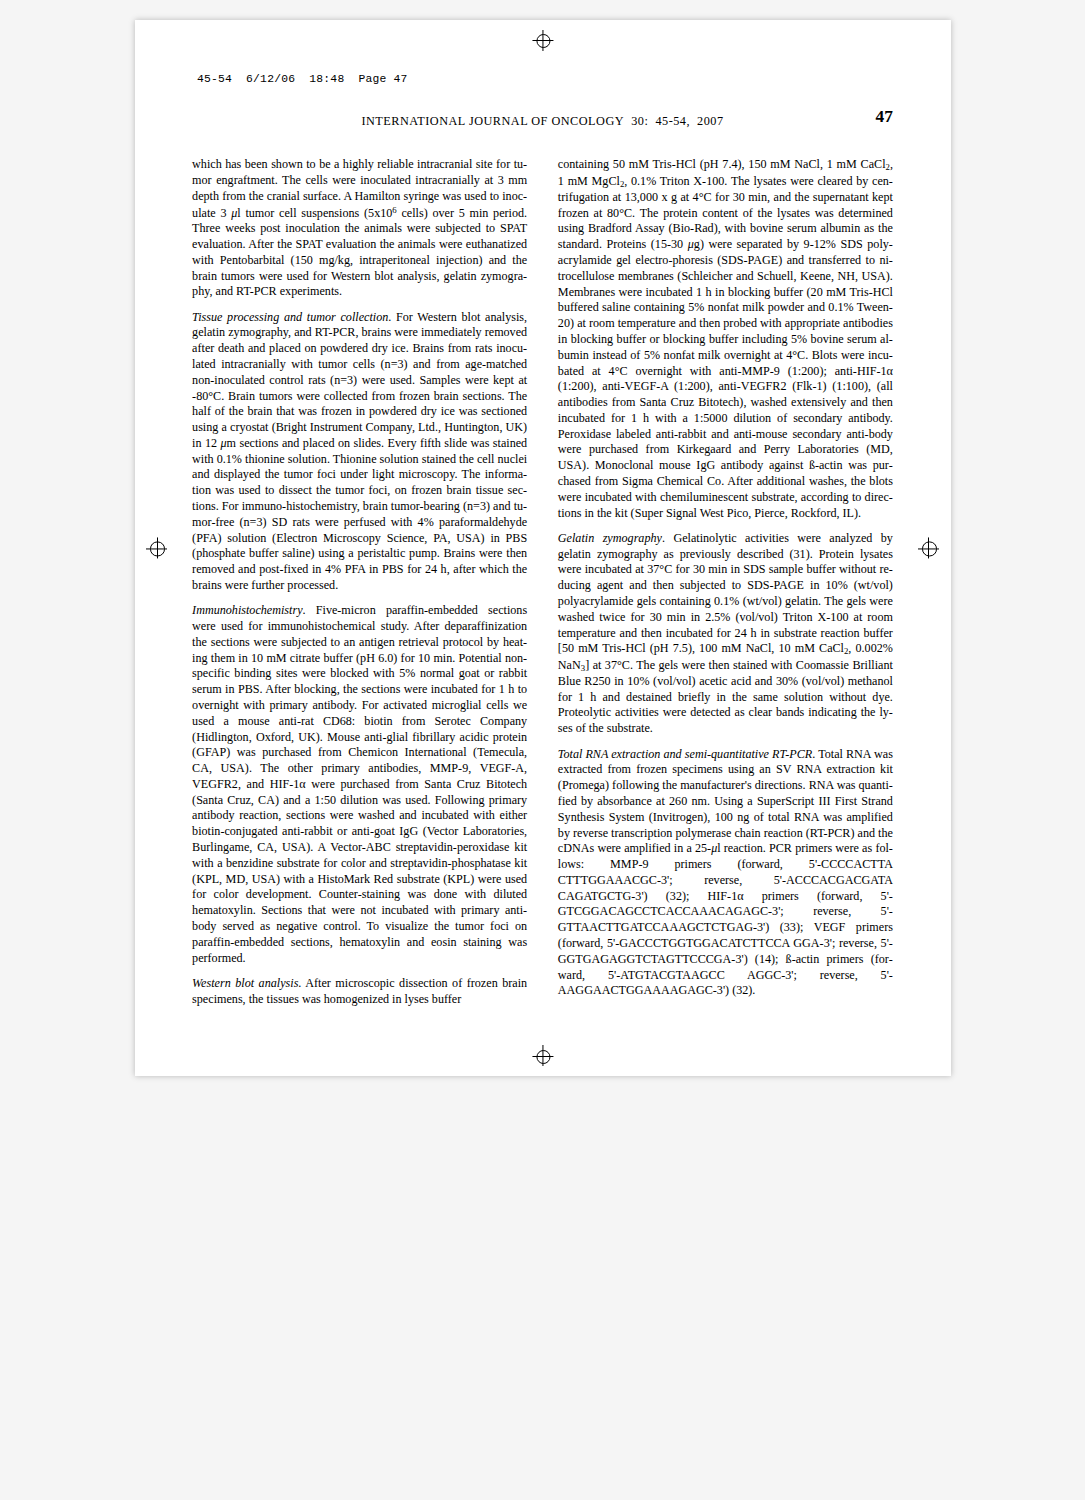45-54 6/12/06 18:48 Page 47
INTERNATIONAL JOURNAL OF ONCOLOGY 30: 45-54, 2007 47
which has been shown to be a highly reliable intracranial site for tumor engraftment. The cells were inoculated intracranially at 3 mm depth from the cranial surface. A Hamilton syringe was used to inoculate 3 μl tumor cell suspensions (5x106 cells) over 5 min period. Three weeks post inoculation the animals were subjected to SPAT evaluation. After the SPAT evaluation the animals were euthanatized with Pentobarbital (150 mg/kg, intraperitoneal injection) and the brain tumors were used for Western blot analysis, gelatin zymography, and RT-PCR experiments.
Tissue processing and tumor collection. For Western blot analysis, gelatin zymography, and RT-PCR, brains were immediately removed after death and placed on powdered dry ice. Brains from rats inoculated intracranially with tumor cells (n=3) and from age-matched non-inoculated control rats (n=3) were used. Samples were kept at -80°C. Brain tumors were collected from frozen brain sections. The half of the brain that was frozen in powdered dry ice was sectioned using a cryostat (Bright Instrument Company, Ltd., Huntington, UK) in 12 μm sections and placed on slides. Every fifth slide was stained with 0.1% thionine solution. Thionine solution stained the cell nuclei and displayed the tumor foci under light microscopy. The information was used to dissect the tumor foci, on frozen brain tissue sections. For immuno-histochemistry, brain tumor-bearing (n=3) and tumor-free (n=3) SD rats were perfused with 4% paraformaldehyde (PFA) solution (Electron Microscopy Science, PA, USA) in PBS (phosphate buffer saline) using a peristaltic pump. Brains were then removed and post-fixed in 4% PFA in PBS for 24 h, after which the brains were further processed.
Immunohistochemistry. Five-micron paraffin-embedded sections were used for immunohistochemical study. After deparaffinization the sections were subjected to an antigen retrieval protocol by heating them in 10 mM citrate buffer (pH 6.0) for 10 min. Potential non-specific binding sites were blocked with 5% normal goat or rabbit serum in PBS. After blocking, the sections were incubated for 1 h to overnight with primary antibody. For activated microglial cells we used a mouse anti-rat CD68: biotin from Serotec Company (Hidlington, Oxford, UK). Mouse anti-glial fibrillary acidic protein (GFAP) was purchased from Chemicon International (Temecula, CA, USA). The other primary antibodies, MMP-9, VEGF-A, VEGFR2, and HIF-1α were purchased from Santa Cruz Bitotech (Santa Cruz, CA) and a 1:50 dilution was used. Following primary antibody reaction, sections were washed and incubated with either biotin-conjugated anti-rabbit or anti-goat IgG (Vector Laboratories, Burlingame, CA, USA). A Vector-ABC streptavidin-peroxidase kit with a benzidine substrate for color and streptavidin-phosphatase kit (KPL, MD, USA) with a HistoMark Red substrate (KPL) were used for color development. Counter-staining was done with diluted hematoxylin. Sections that were not incubated with primary antibody served as negative control. To visualize the tumor foci on paraffin-embedded sections, hematoxylin and eosin staining was performed.
Western blot analysis. After microscopic dissection of frozen brain specimens, the tissues was homogenized in lyses buffer
containing 50 mM Tris-HCl (pH 7.4), 150 mM NaCl, 1 mM CaCl2, 1 mM MgCl2, 0.1% Triton X-100. The lysates were cleared by centrifugation at 13,000 x g at 4°C for 30 min, and the supernatant kept frozen at 80°C. The protein content of the lysates was determined using Bradford Assay (Bio-Rad), with bovine serum albumin as the standard. Proteins (15-30 μg) were separated by 9-12% SDS polyacrylamide gel electro-phoresis (SDS-PAGE) and transferred to nitrocellulose membranes (Schleicher and Schuell, Keene, NH, USA). Membranes were incubated 1 h in blocking buffer (20 mM Tris-HCl buffered saline containing 5% nonfat milk powder and 0.1% Tween-20) at room temperature and then probed with appropriate antibodies in blocking buffer or blocking buffer including 5% bovine serum albumin instead of 5% nonfat milk overnight at 4°C. Blots were incubated at 4°C overnight with anti-MMP-9 (1:200); anti-HIF-1α (1:200), anti-VEGF-A (1:200), anti-VEGFR2 (Flk-1) (1:100), (all antibodies from Santa Cruz Bitotech), washed extensively and then incubated for 1 h with a 1:5000 dilution of secondary antibody. Peroxidase labeled anti-rabbit and anti-mouse secondary anti-body were purchased from Kirkegaard and Perry Laboratories (MD, USA). Monoclonal mouse IgG antibody against ß-actin was purchased from Sigma Chemical Co. After additional washes, the blots were incubated with chemiluminescent substrate, according to directions in the kit (Super Signal West Pico, Pierce, Rockford, IL).
Gelatin zymography. Gelatinolytic activities were analyzed by gelatin zymography as previously described (31). Protein lysates were incubated at 37°C for 30 min in SDS sample buffer without reducing agent and then subjected to SDS-PAGE in 10% (wt/vol) polyacrylamide gels containing 0.1% (wt/vol) gelatin. The gels were washed twice for 30 min in 2.5% (vol/vol) Triton X-100 at room temperature and then incubated for 24 h in substrate reaction buffer [50 mM Tris-HCl (pH 7.5), 100 mM NaCl, 10 mM CaCl2, 0.002% NaN3] at 37°C. The gels were then stained with Coomassie Brilliant Blue R250 in 10% (vol/vol) acetic acid and 30% (vol/vol) methanol for 1 h and destained briefly in the same solution without dye. Proteolytic activities were detected as clear bands indicating the lyses of the substrate.
Total RNA extraction and semi-quantitative RT-PCR. Total RNA was extracted from frozen specimens using an SV RNA extraction kit (Promega) following the manufacturer's directions. RNA was quantified by absorbance at 260 nm. Using a SuperScript III First Strand Synthesis System (Invitrogen), 100 ng of total RNA was amplified by reverse transcription polymerase chain reaction (RT-PCR) and the cDNAs were amplified in a 25-μl reaction. PCR primers were as follows: MMP-9 primers (forward, 5'-CCCCACTTA CTTTGGAAACGC-3'; reverse, 5'-ACCCACGACGATA CAGATGCTG-3') (32); HIF-1α primers (forward, 5'-GTCGGACAGCCTCACCAAACAGAGC-3'; reverse, 5'-GTTAACTTGATCCAAAGCTCTGAG-3') (33); VEGF primers (forward, 5'-GACCCTGGTGGACATCTTCCA GGA-3'; reverse, 5'-GGTGAGAGGTCTAGTTCCCGA-3') (14); ß-actin primers (forward, 5'-ATGTACGTAAGCC AGGC-3'; reverse, 5'-AAGGAACTGGAAAAGAGC-3') (32).